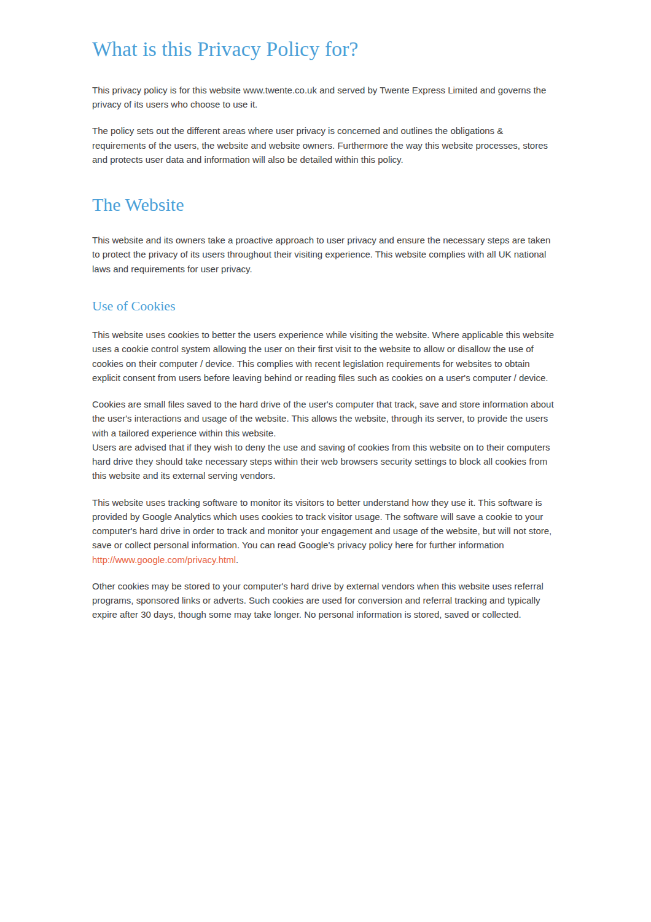What is this Privacy Policy for?
This privacy policy is for this website www.twente.co.uk and served by Twente Express Limited and governs the privacy of its users who choose to use it.
The policy sets out the different areas where user privacy is concerned and outlines the obligations & requirements of the users, the website and website owners. Furthermore the way this website processes, stores and protects user data and information will also be detailed within this policy.
The Website
This website and its owners take a proactive approach to user privacy and ensure the necessary steps are taken to protect the privacy of its users throughout their visiting experience. This website complies with all UK national laws and requirements for user privacy.
Use of Cookies
This website uses cookies to better the users experience while visiting the website. Where applicable this website uses a cookie control system allowing the user on their first visit to the website to allow or disallow the use of cookies on their computer / device. This complies with recent legislation requirements for websites to obtain explicit consent from users before leaving behind or reading files such as cookies on a user's computer / device.
Cookies are small files saved to the hard drive of the user's computer that track, save and store information about the user's interactions and usage of the website. This allows the website, through its server, to provide the users with a tailored experience within this website.
Users are advised that if they wish to deny the use and saving of cookies from this website on to their computers hard drive they should take necessary steps within their web browsers security settings to block all cookies from this website and its external serving vendors.
This website uses tracking software to monitor its visitors to better understand how they use it. This software is provided by Google Analytics which uses cookies to track visitor usage. The software will save a cookie to your computer's hard drive in order to track and monitor your engagement and usage of the website, but will not store, save or collect personal information. You can read Google's privacy policy here for further information http://www.google.com/privacy.html.
Other cookies may be stored to your computer's hard drive by external vendors when this website uses referral programs, sponsored links or adverts. Such cookies are used for conversion and referral tracking and typically expire after 30 days, though some may take longer. No personal information is stored, saved or collected.